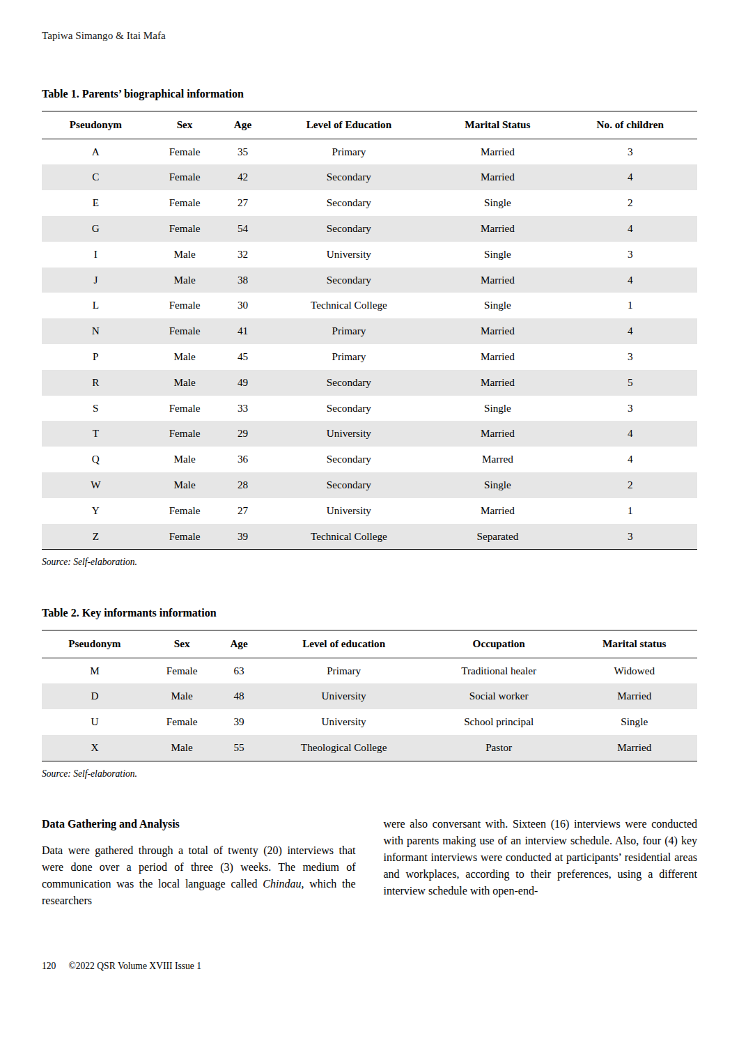Tapiwa Simango & Itai Mafa
Table 1. Parents’ biographical information
| Pseudonym | Sex | Age | Level of Education | Marital Status | No. of children |
| --- | --- | --- | --- | --- | --- |
| A | Female | 35 | Primary | Married | 3 |
| C | Female | 42 | Secondary | Married | 4 |
| E | Female | 27 | Secondary | Single | 2 |
| G | Female | 54 | Secondary | Married | 4 |
| I | Male | 32 | University | Single | 3 |
| J | Male | 38 | Secondary | Married | 4 |
| L | Female | 30 | Technical College | Single | 1 |
| N | Female | 41 | Primary | Married | 4 |
| P | Male | 45 | Primary | Married | 3 |
| R | Male | 49 | Secondary | Married | 5 |
| S | Female | 33 | Secondary | Single | 3 |
| T | Female | 29 | University | Married | 4 |
| Q | Male | 36 | Secondary | Marred | 4 |
| W | Male | 28 | Secondary | Single | 2 |
| Y | Female | 27 | University | Married | 1 |
| Z | Female | 39 | Technical College | Separated | 3 |
Source: Self-elaboration.
Table 2. Key informants information
| Pseudonym | Sex | Age | Level of education | Occupation | Marital status |
| --- | --- | --- | --- | --- | --- |
| M | Female | 63 | Primary | Traditional healer | Widowed |
| D | Male | 48 | University | Social worker | Married |
| U | Female | 39 | University | School principal | Single |
| X | Male | 55 | Theological College | Pastor | Married |
Source: Self-elaboration.
Data Gathering and Analysis
Data were gathered through a total of twenty (20) interviews that were done over a period of three (3) weeks. The medium of communication was the local language called Chindau, which the researchers
were also conversant with. Sixteen (16) interviews were conducted with parents making use of an interview schedule. Also, four (4) key informant interviews were conducted at participants’ residential areas and workplaces, according to their preferences, using a different interview schedule with open-end-
120 ©2022 QSR Volume XVIII Issue 1